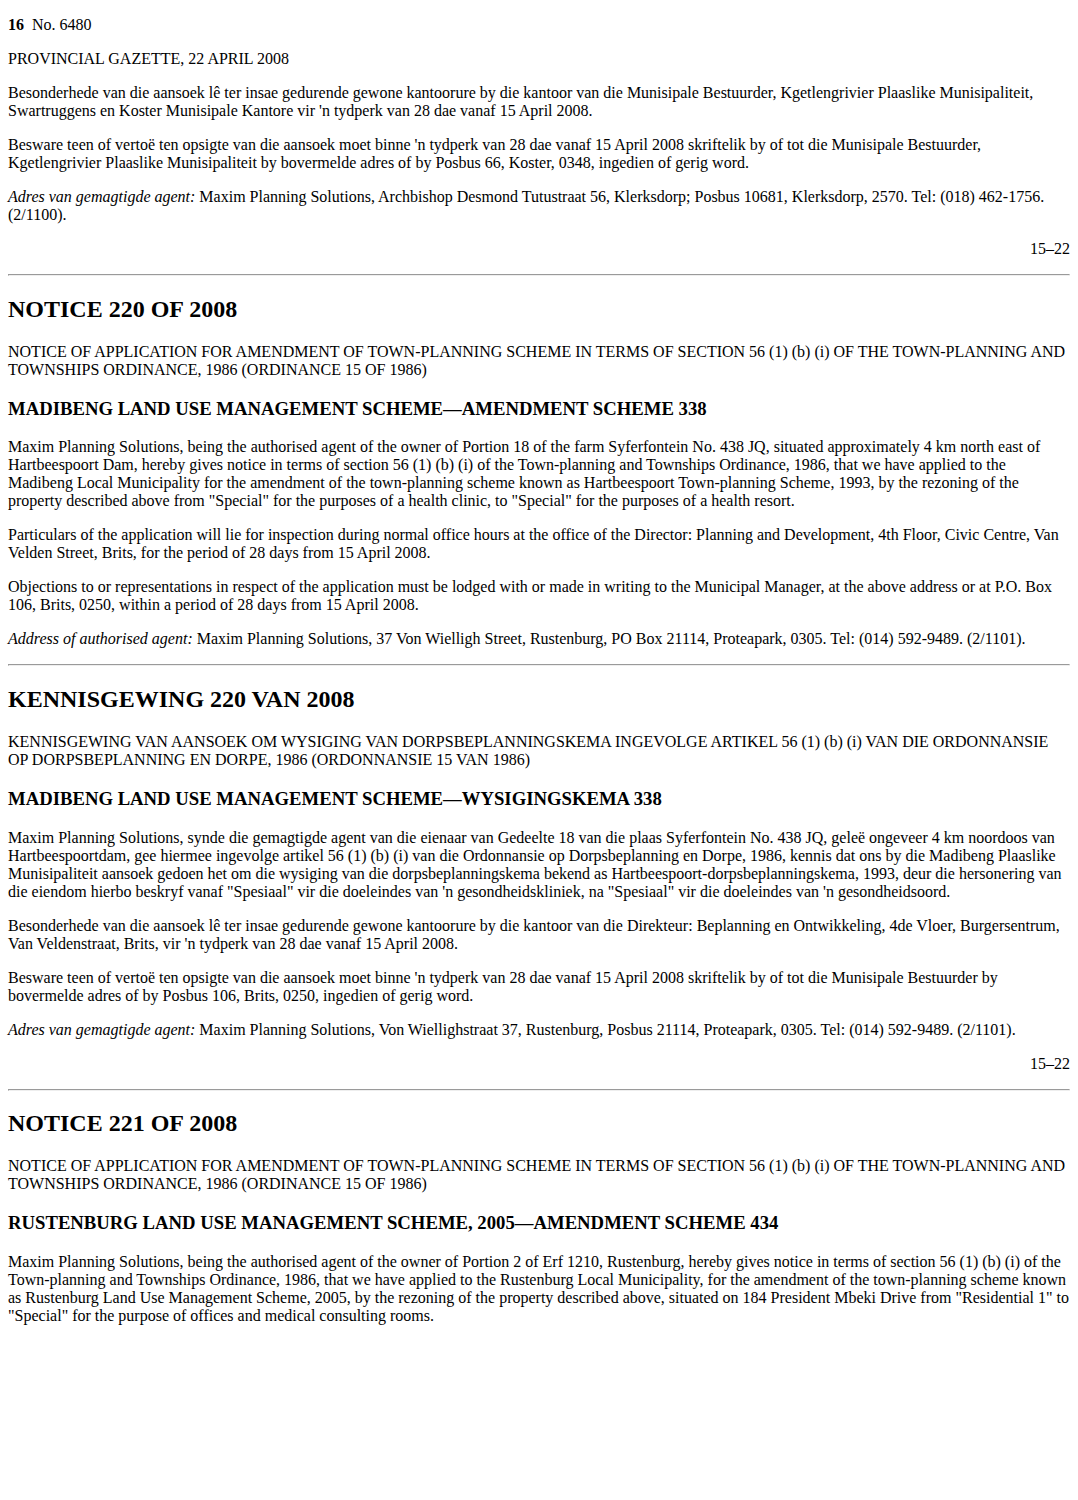16 No. 6480
PROVINCIAL GAZETTE, 22 APRIL 2008
Besonderhede van die aansoek lê ter insae gedurende gewone kantoorure by die kantoor van die Munisipale Bestuurder, Kgetlengrivier Plaaslike Munisipaliteit, Swartruggens en Koster Munisipale Kantore vir 'n tydperk van 28 dae vanaf 15 April 2008.
Besware teen of vertoë ten opsigte van die aansoek moet binne 'n tydperk van 28 dae vanaf 15 April 2008 skriftelik by of tot die Munisipale Bestuurder, Kgetlengrivier Plaaslike Munisipaliteit by bovermelde adres of by Posbus 66, Koster, 0348, ingedien of gerig word.
Adres van gemagtigde agent: Maxim Planning Solutions, Archbishop Desmond Tutustraat 56, Klerksdorp; Posbus 10681, Klerksdorp, 2570. Tel: (018) 462-1756. (2/1100).
15–22
NOTICE 220 OF 2008
NOTICE OF APPLICATION FOR AMENDMENT OF TOWN-PLANNING SCHEME IN TERMS OF SECTION 56 (1) (b) (i) OF THE TOWN-PLANNING AND TOWNSHIPS ORDINANCE, 1986 (ORDINANCE 15 OF 1986)
MADIBENG LAND USE MANAGEMENT SCHEME—AMENDMENT SCHEME 338
Maxim Planning Solutions, being the authorised agent of the owner of Portion 18 of the farm Syferfontein No. 438 JQ, situated approximately 4 km north east of Hartbeespoort Dam, hereby gives notice in terms of section 56 (1) (b) (i) of the Town-planning and Townships Ordinance, 1986, that we have applied to the Madibeng Local Municipality for the amendment of the town-planning scheme known as Hartbeespoort Town-planning Scheme, 1993, by the rezoning of the property described above from "Special" for the purposes of a health clinic, to "Special" for the purposes of a health resort.
Particulars of the application will lie for inspection during normal office hours at the office of the Director: Planning and Development, 4th Floor, Civic Centre, Van Velden Street, Brits, for the period of 28 days from 15 April 2008.
Objections to or representations in respect of the application must be lodged with or made in writing to the Municipal Manager, at the above address or at P.O. Box 106, Brits, 0250, within a period of 28 days from 15 April 2008.
Address of authorised agent: Maxim Planning Solutions, 37 Von Wielligh Street, Rustenburg, PO Box 21114, Proteapark, 0305. Tel: (014) 592-9489. (2/1101).
KENNISGEWING 220 VAN 2008
KENNISGEWING VAN AANSOEK OM WYSIGING VAN DORPSBEPLANNINGSKEMA INGEVOLGE ARTIKEL 56 (1) (b) (i) VAN DIE ORDONNANSIE OP DORPSBEPLANNING EN DORPE, 1986 (ORDONNANSIE 15 VAN 1986)
MADIBENG LAND USE MANAGEMENT SCHEME—WYSIGINGSKEMA 338
Maxim Planning Solutions, synde die gemagtigde agent van die eienaar van Gedeelte 18 van die plaas Syferfontein No. 438 JQ, geleë ongeveer 4 km noordoos van Hartbeespoortdam, gee hiermee ingevolge artikel 56 (1) (b) (i) van die Ordonnansie op Dorpsbeplanning en Dorpe, 1986, kennis dat ons by die Madibeng Plaaslike Munisipaliteit aansoek gedoen het om die wysiging van die dorpsbeplanningskema bekend as Hartbeespoort-dorpsbeplanningskema, 1993, deur die hersonering van die eiendom hierbo beskryf vanaf "Spesiaal" vir die doeleindes van 'n gesondheidskliniek, na "Spesiaal" vir die doeleindes van 'n gesondheidsoord.
Besonderhede van die aansoek lê ter insae gedurende gewone kantoorure by die kantoor van die Direkteur: Beplanning en Ontwikkeling, 4de Vloer, Burgersentrum, Van Veldenstraat, Brits, vir 'n tydperk van 28 dae vanaf 15 April 2008.
Besware teen of vertoë ten opsigte van die aansoek moet binne 'n tydperk van 28 dae vanaf 15 April 2008 skriftelik by of tot die Munisipale Bestuurder by bovermelde adres of by Posbus 106, Brits, 0250, ingedien of gerig word.
Adres van gemagtigde agent: Maxim Planning Solutions, Von Wiellighstraat 37, Rustenburg, Posbus 21114, Proteapark, 0305. Tel: (014) 592-9489. (2/1101).
15–22
NOTICE 221 OF 2008
NOTICE OF APPLICATION FOR AMENDMENT OF TOWN-PLANNING SCHEME IN TERMS OF SECTION 56 (1) (b) (i) OF THE TOWN-PLANNING AND TOWNSHIPS ORDINANCE, 1986 (ORDINANCE 15 OF 1986)
RUSTENBURG LAND USE MANAGEMENT SCHEME, 2005—AMENDMENT SCHEME 434
Maxim Planning Solutions, being the authorised agent of the owner of Portion 2 of Erf 1210, Rustenburg, hereby gives notice in terms of section 56 (1) (b) (i) of the Town-planning and Townships Ordinance, 1986, that we have applied to the Rustenburg Local Municipality, for the amendment of the town-planning scheme known as Rustenburg Land Use Management Scheme, 2005, by the rezoning of the property described above, situated on 184 President Mbeki Drive from "Residential 1" to "Special" for the purpose of offices and medical consulting rooms.